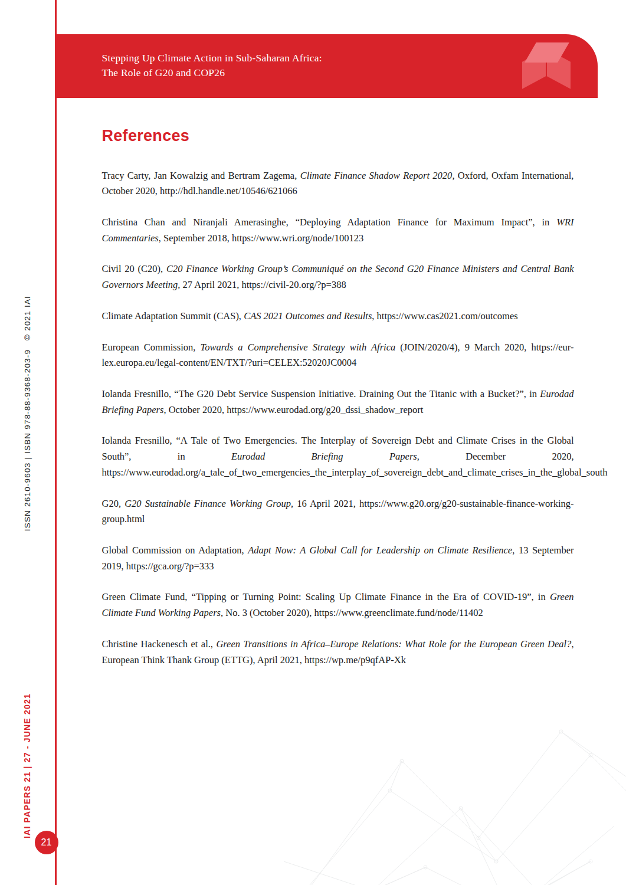Stepping Up Climate Action in Sub-Saharan Africa:
The Role of G20 and COP26
ISSN 2610-9603 | ISBN 978-88-9368-203-9 © 2021 IAI
IAI PAPERS 21 | 27 - JUNE 2021
21
References
Tracy Carty, Jan Kowalzig and Bertram Zagema, Climate Finance Shadow Report 2020, Oxford, Oxfam International, October 2020, http://hdl.handle.net/10546/621066
Christina Chan and Niranjali Amerasinghe, “Deploying Adaptation Finance for Maximum Impact”, in WRI Commentaries, September 2018, https://www.wri.org/node/100123
Civil 20 (C20), C20 Finance Working Group’s Communiqué on the Second G20 Finance Ministers and Central Bank Governors Meeting, 27 April 2021, https://civil-20.org/?p=388
Climate Adaptation Summit (CAS), CAS 2021 Outcomes and Results, https://www.cas2021.com/outcomes
European Commission, Towards a Comprehensive Strategy with Africa (JOIN/2020/4), 9 March 2020, https://eur-lex.europa.eu/legal-content/EN/TXT/?uri=CELEX:52020JC0004
Iolanda Fresnillo, “The G20 Debt Service Suspension Initiative. Draining Out the Titanic with a Bucket?”, in Eurodad Briefing Papers, October 2020, https://www.eurodad.org/g20_dssi_shadow_report
Iolanda Fresnillo, “A Tale of Two Emergencies. The Interplay of Sovereign Debt and Climate Crises in the Global South”, in Eurodad Briefing Papers, December 2020, https://www.eurodad.org/a_tale_of_two_emergencies_the_interplay_of_sovereign_debt_and_climate_crises_in_the_global_south
G20, G20 Sustainable Finance Working Group, 16 April 2021, https://www.g20.org/g20-sustainable-finance-working-group.html
Global Commission on Adaptation, Adapt Now: A Global Call for Leadership on Climate Resilience, 13 September 2019, https://gca.org/?p=333
Green Climate Fund, “Tipping or Turning Point: Scaling Up Climate Finance in the Era of COVID-19”, in Green Climate Fund Working Papers, No. 3 (October 2020), https://www.greenclimate.fund/node/11402
Christine Hackenesch et al., Green Transitions in Africa–Europe Relations: What Role for the European Green Deal?, European Think Thank Group (ETTG), April 2021, https://wp.me/p9qfAP-Xk